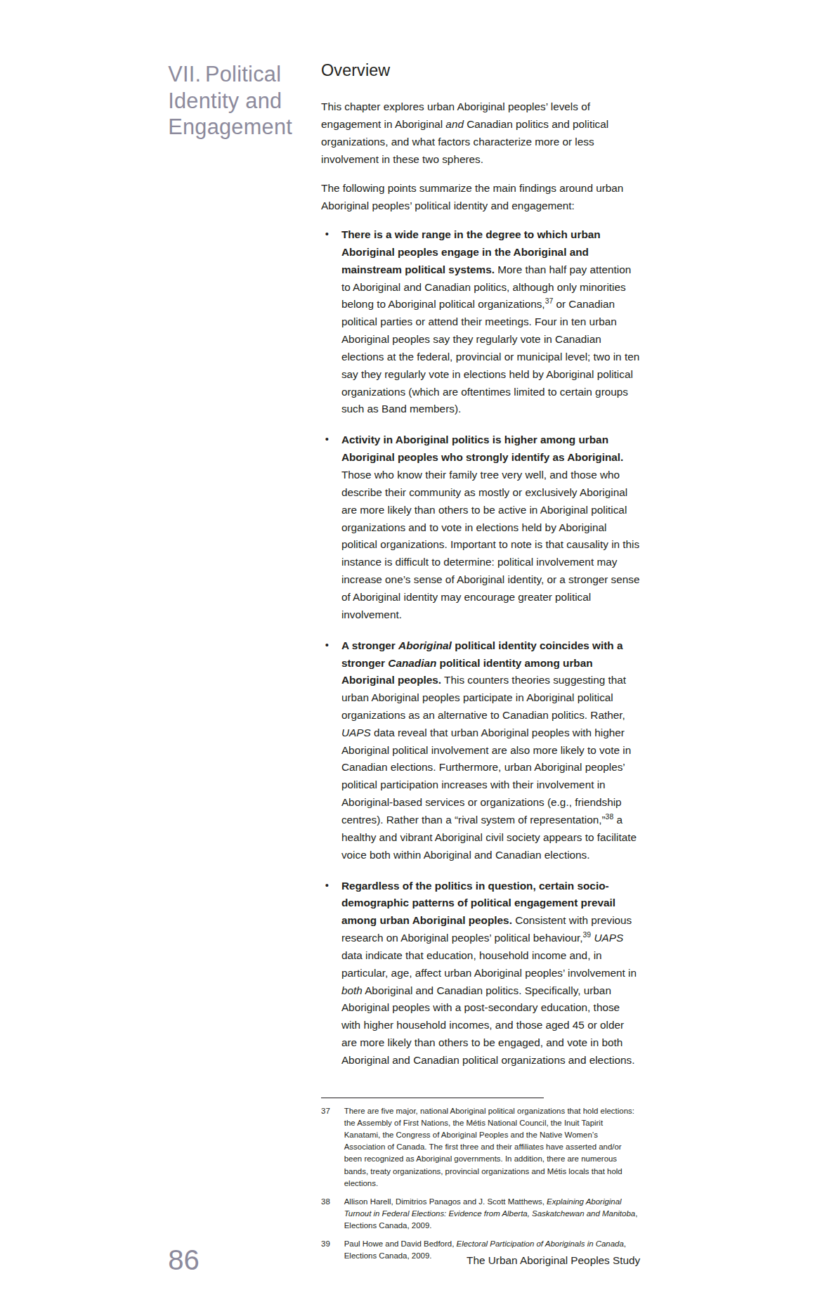VII. Political Identity and Engagement
Overview
This chapter explores urban Aboriginal peoples’ levels of engagement in Aboriginal and Canadian politics and political organizations, and what factors characterize more or less involvement in these two spheres.
The following points summarize the main findings around urban Aboriginal peoples’ political identity and engagement:
There is a wide range in the degree to which urban Aboriginal peoples engage in the Aboriginal and mainstream political systems. More than half pay attention to Aboriginal and Canadian politics, although only minorities belong to Aboriginal political organizations,37 or Canadian political parties or attend their meetings. Four in ten urban Aboriginal peoples say they regularly vote in Canadian elections at the federal, provincial or municipal level; two in ten say they regularly vote in elections held by Aboriginal political organizations (which are oftentimes limited to certain groups such as Band members).
Activity in Aboriginal politics is higher among urban Aboriginal peoples who strongly identify as Aboriginal. Those who know their family tree very well, and those who describe their community as mostly or exclusively Aboriginal are more likely than others to be active in Aboriginal political organizations and to vote in elections held by Aboriginal political organizations. Important to note is that causality in this instance is difficult to determine: political involvement may increase one’s sense of Aboriginal identity, or a stronger sense of Aboriginal identity may encourage greater political involvement.
A stronger Aboriginal political identity coincides with a stronger Canadian political identity among urban Aboriginal peoples. This counters theories suggesting that urban Aboriginal peoples participate in Aboriginal political organizations as an alternative to Canadian politics. Rather, UAPS data reveal that urban Aboriginal peoples with higher Aboriginal political involvement are also more likely to vote in Canadian elections. Furthermore, urban Aboriginal peoples’ political participation increases with their involvement in Aboriginal-based services or organizations (e.g., friendship centres). Rather than a “rival system of representation,”38 a healthy and vibrant Aboriginal civil society appears to facilitate voice both within Aboriginal and Canadian elections.
Regardless of the politics in question, certain socio-demographic patterns of political engagement prevail among urban Aboriginal peoples. Consistent with previous research on Aboriginal peoples’ political behaviour,39 UAPS data indicate that education, household income and, in particular, age, affect urban Aboriginal peoples’ involvement in both Aboriginal and Canadian politics. Specifically, urban Aboriginal peoples with a post-secondary education, those with higher household incomes, and those aged 45 or older are more likely than others to be engaged, and vote in both Aboriginal and Canadian political organizations and elections.
37
There are five major, national Aboriginal political organizations that hold elections: the Assembly of First Nations, the Métis National Council, the Inuit Tapirit Kanatami, the Congress of Aboriginal Peoples and the Native Women’s Association of Canada. The first three and their affiliates have asserted and/or been recognized as Aboriginal governments. In addition, there are numerous bands, treaty organizations, provincial organizations and Métis locals that hold elections.
38
Allison Harell, Dimitrios Panagos and J. Scott Matthews, Explaining Aboriginal Turnout in Federal Elections: Evidence from Alberta, Saskatchewan and Manitoba, Elections Canada, 2009.
39
Paul Howe and David Bedford, Electoral Participation of Aboriginals in Canada, Elections Canada, 2009.
86
The Urban Aboriginal Peoples Study